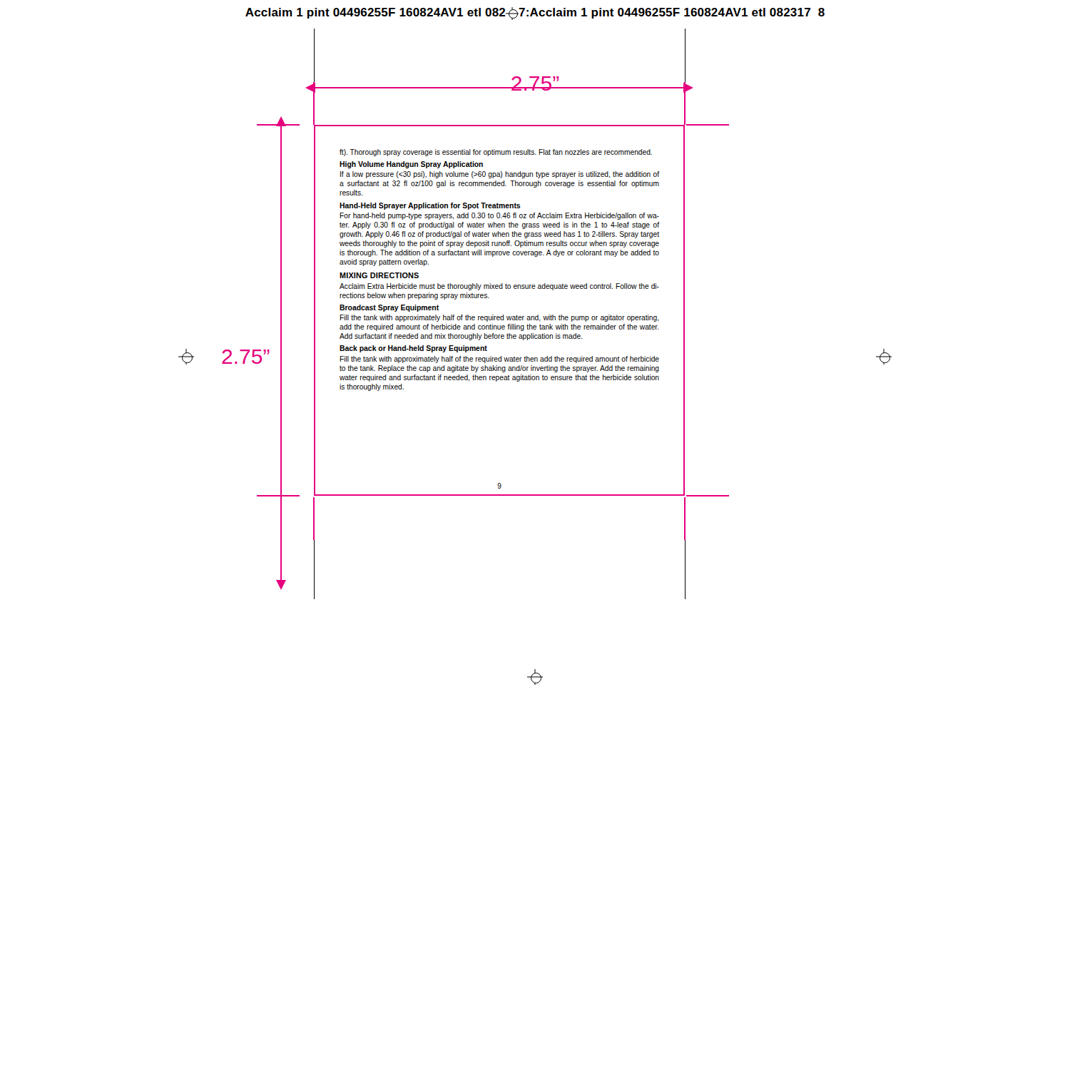Acclaim 1 pint 04496255F 160824AV1 etl 082 7:Acclaim 1 pint 04496255F 160824AV1 etl 082317 8
2.75”
2.75”
ft). Thorough spray coverage is essential for optimum results. Flat fan nozzles are recommended.
High Volume Handgun Spray Application
If a low pressure (<30 psi), high volume (>60 gpa) handgun type sprayer is utilized, the addition of a surfactant at 32 fl oz/100 gal is recommended. Thorough coverage is essential for optimum results.
Hand-Held Sprayer Application for Spot Treatments
For hand-held pump-type sprayers, add 0.30 to 0.46 fl oz of Acclaim Extra Herbicide/gallon of water. Apply 0.30 fl oz of product/gal of water when the grass weed is in the 1 to 4-leaf stage of growth. Apply 0.46 fl oz of product/gal of water when the grass weed has 1 to 2-tillers. Spray target weeds thoroughly to the point of spray deposit runoff. Optimum results occur when spray coverage is thorough. The addition of a surfactant will improve coverage. A dye or colorant may be added to avoid spray pattern overlap.
MIXING DIRECTIONS
Acclaim Extra Herbicide must be thoroughly mixed to ensure adequate weed control. Follow the directions below when preparing spray mixtures.
Broadcast Spray Equipment
Fill the tank with approximately half of the required water and, with the pump or agitator operating, add the required amount of herbicide and continue filling the tank with the remainder of the water. Add surfactant if needed and mix thoroughly before the application is made.
Back pack or Hand-held Spray Equipment
Fill the tank with approximately half of the required water then add the required amount of herbicide to the tank. Replace the cap and agitate by shaking and/or inverting the sprayer. Add the remaining water required and surfactant if needed, then repeat agitation to ensure that the herbicide solution is thoroughly mixed.
9